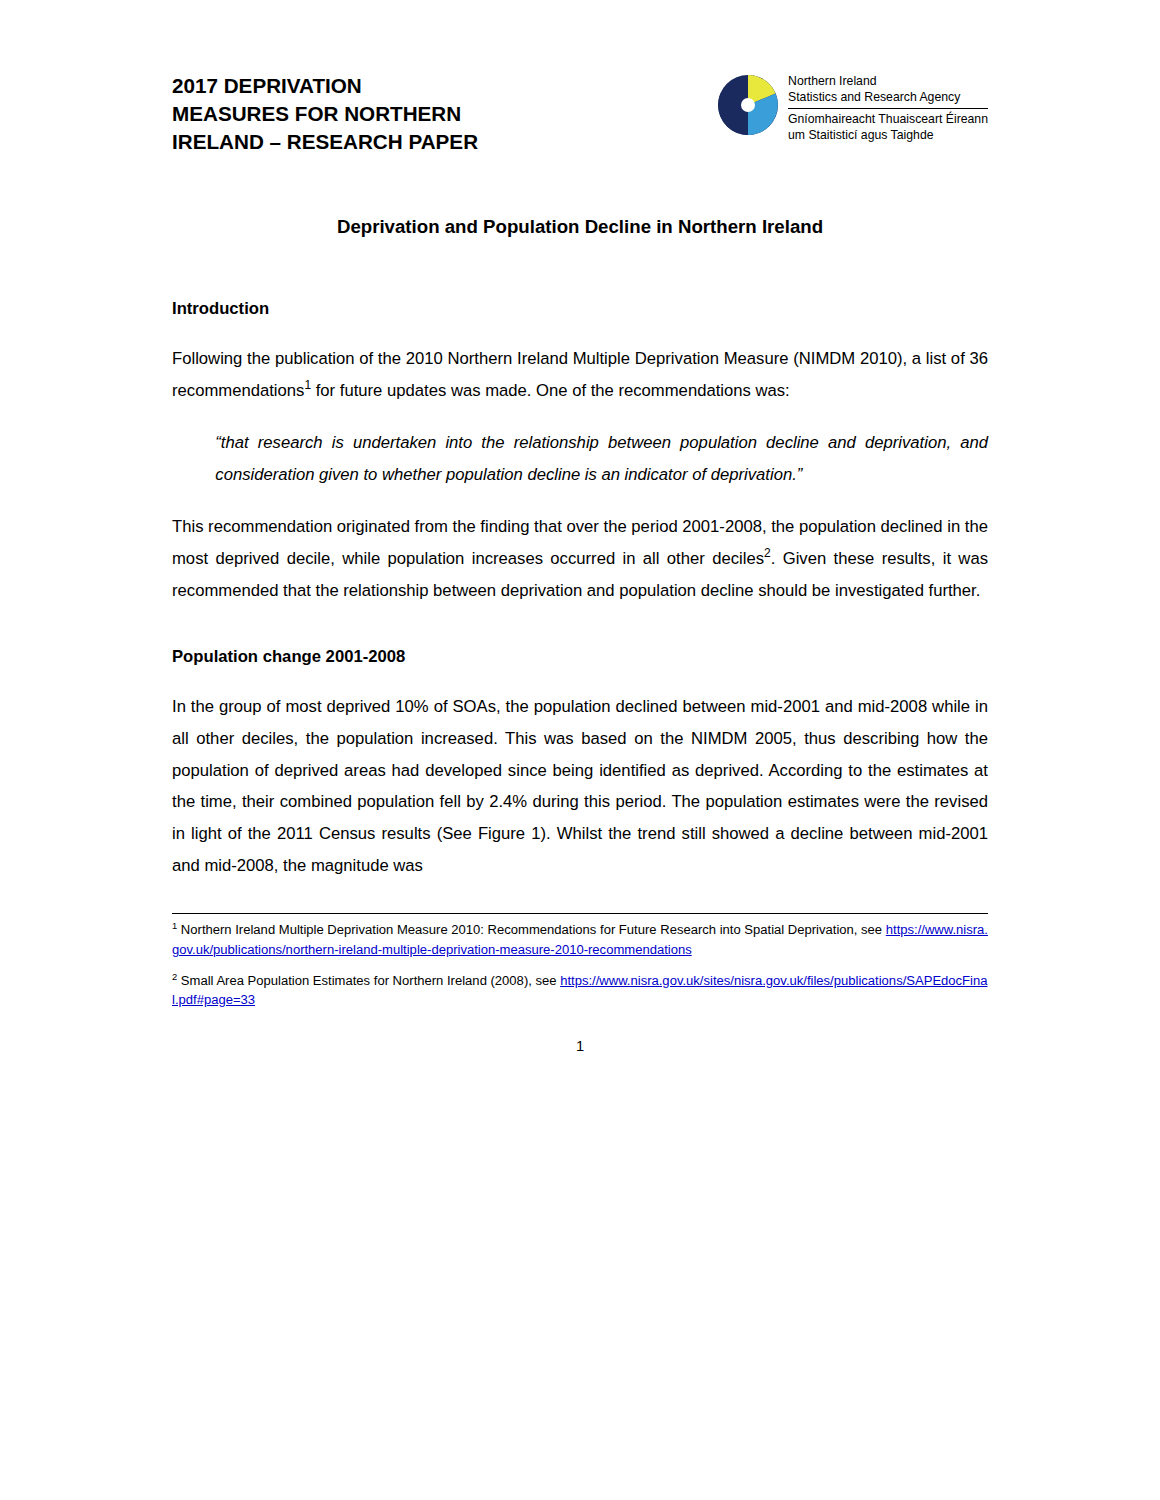2017 Deprivation
Measures for Northern
Ireland – Research Paper
Northern Ireland
Statistics and Research Agency
Gníomhaireacht Thuaisceart Éireann
um Staitisticí agus Taighde
Deprivation and Population Decline in Northern Ireland
Introduction
Following the publication of the 2010 Northern Ireland Multiple Deprivation Measure (NIMDM 2010), a list of 36 recommendations1 for future updates was made. One of the recommendations was:
“that research is undertaken into the relationship between population decline and deprivation, and consideration given to whether population decline is an indicator of deprivation.”
This recommendation originated from the finding that over the period 2001-2008, the population declined in the most deprived decile, while population increases occurred in all other deciles2. Given these results, it was recommended that the relationship between deprivation and population decline should be investigated further.
Population change 2001-2008
In the group of most deprived 10% of SOAs, the population declined between mid-2001 and mid-2008 while in all other deciles, the population increased. This was based on the NIMDM 2005, thus describing how the population of deprived areas had developed since being identified as deprived. According to the estimates at the time, their combined population fell by 2.4% during this period. The population estimates were the revised in light of the 2011 Census results (See Figure 1). Whilst the trend still showed a decline between mid-2001 and mid-2008, the magnitude was
1 Northern Ireland Multiple Deprivation Measure 2010: Recommendations for Future Research into Spatial Deprivation, see https://www.nisra.gov.uk/publications/northern-ireland-multiple-deprivation-measure-2010-recommendations
2 Small Area Population Estimates for Northern Ireland (2008), see https://www.nisra.gov.uk/sites/nisra.gov.uk/files/publications/SAPEdocFinal.pdf#page=33
1